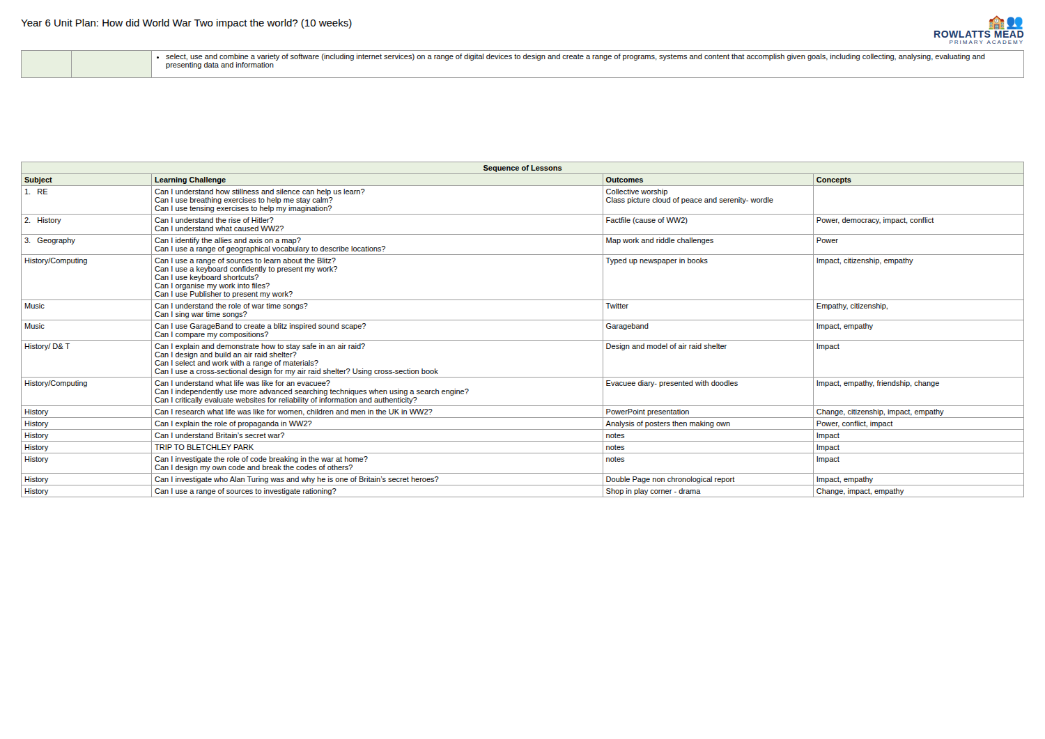Year 6 Unit Plan: How did World War Two impact the world? (10 weeks)
🏫👥
ROWLATTS MEAD
PRIMARY ACADEMY
| | | select, use and combine a variety of software (including internet services) on a range of digital devices to design and create a range of programs, systems and content that accomplish given goals, including collecting, analysing, evaluating and presenting data and information |
| Sequence of Lessons |
| Subject | Learning Challenge | Outcomes | Concepts |
| 1. RE | Can I understand how stillness and silence can help us learn? Can I use breathing exercises to help me stay calm? Can I use tensing exercises to help my imagination? | Collective worship Class picture cloud of peace and serenity- wordle | |
| 2. History | Can I understand the rise of Hitler? Can I understand what caused WW2? | Factfile (cause of WW2) | Power, democracy, impact, conflict |
| 3. Geography | Can I identify the allies and axis on a map? Can I use a range of geographical vocabulary to describe locations? | Map work and riddle challenges | Power |
| History/Computing | Can I use a range of sources to learn about the Blitz? Can I use a keyboard confidently to present my work? Can I use keyboard shortcuts? Can I organise my work into files? Can I use Publisher to present my work? | Typed up newspaper in books | Impact, citizenship, empathy |
| Music | Can I understand the role of war time songs? Can I sing war time songs? | Twitter | Empathy, citizenship, |
| Music | Can I use GarageBand to create a blitz inspired sound scape? Can I compare my compositions? | Garageband | Impact, empathy |
| History/ D& T | Can I explain and demonstrate how to stay safe in an air raid? Can I design and build an air raid shelter? Can I select and work with a range of materials? Can I use a cross-sectional design for my air raid shelter? Using cross-section book | Design and model of air raid shelter | Impact |
| History/Computing | Can I understand what life was like for an evacuee? Can I independently use more advanced searching techniques when using a search engine? Can I critically evaluate websites for reliability of information and authenticity? | Evacuee diary- presented with doodles | Impact, empathy, friendship, change |
| History | Can I research what life was like for women, children and men in the UK in WW2? | PowerPoint presentation | Change, citizenship, impact, empathy |
| History | Can I explain the role of propaganda in WW2? | Analysis of posters then making own | Power, conflict, impact |
| History | Can I understand Britain’s secret war? | notes | Impact |
| History | TRIP TO BLETCHLEY PARK | notes | Impact |
| History | Can I investigate the role of code breaking in the war at home? Can I design my own code and break the codes of others? | notes | Impact |
| History | Can I investigate who Alan Turing was and why he is one of Britain’s secret heroes? | Double Page non chronological report | Impact, empathy |
| History | Can I use a range of sources to investigate rationing? | Shop in play corner - drama | Change, impact, empathy |